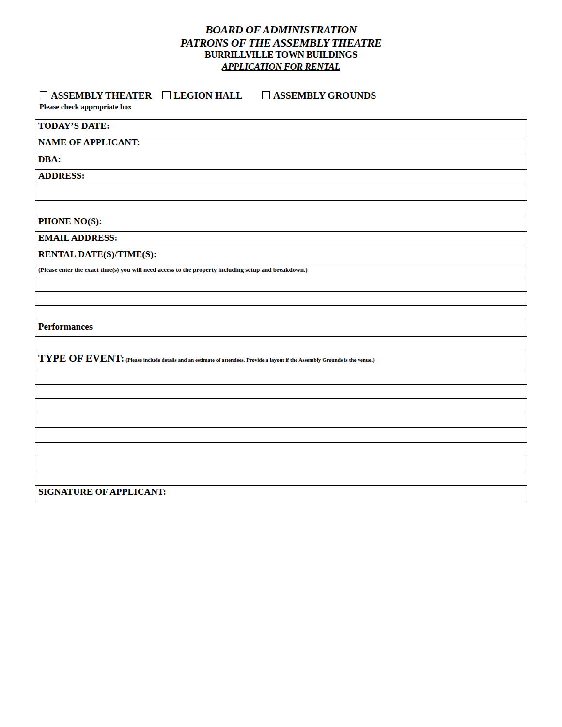BOARD OF ADMINISTRATION
PATRONS OF THE ASSEMBLY THEATRE
BURRILLVILLE TOWN BUILDINGS
APPLICATION FOR RENTAL
ASSEMBLY THEATER LEGION HALL ASSEMBLY GROUNDS
Please check appropriate box
| TODAY’S DATE: |
| NAME OF APPLICANT: |
| DBA: |
| ADDRESS: |
| PHONE NO(S): |
| EMAIL ADDRESS: |
| RENTAL DATE(S)/TIME(S): |
| (Please enter the exact time(s) you will need access to the property including setup and breakdown.) |
| Performances |
| TYPE OF EVENT: (Please include details and an estimate of attendees. Provide a layout if the Assembly Grounds is the venue.) |
| SIGNATURE OF APPLICANT: |